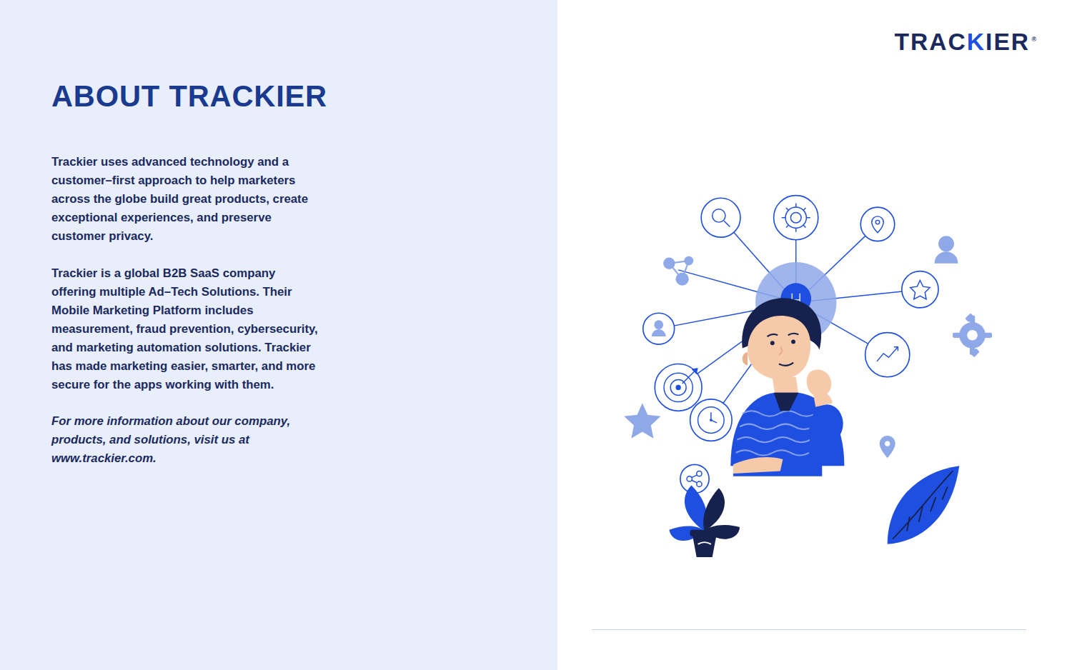About Trackier
Trackier uses advanced technology and a customer–first approach to help marketers across the globe build great products, create exceptional experiences, and preserve customer privacy.
Trackier is a global B2B SaaS company offering multiple Ad–Tech Solutions. Their Mobile Marketing Platform includes measurement, fraud prevention, cybersecurity, and marketing automation solutions. Trackier has made marketing easier, smarter, and more secure for the apps working with them.
For more information about our company, products, and solutions, visit us at www.trackier.com.
TRACKIER®